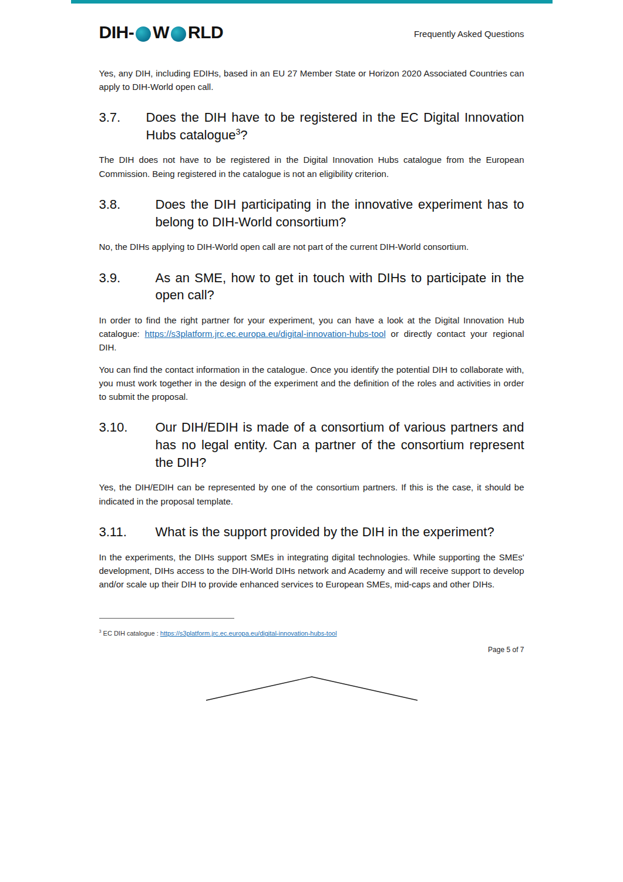DIH- W RLD
Frequently Asked Questions
Yes, any DIH, including EDIHs, based in an EU 27 Member State or Horizon 2020 Associated Countries can apply to DIH-World open call.
3.7. Does the DIH have to be registered in the EC Digital Innovation Hubs catalogue3?
The DIH does not have to be registered in the Digital Innovation Hubs catalogue from the European Commission. Being registered in the catalogue is not an eligibility criterion.
3.8. Does the DIH participating in the innovative experiment has to belong to DIH-World consortium?
No, the DIHs applying to DIH-World open call are not part of the current DIH-World consortium.
3.9. As an SME, how to get in touch with DIHs to participate in the open call?
In order to find the right partner for your experiment, you can have a look at the Digital Innovation Hub catalogue: https://s3platform.jrc.ec.europa.eu/digital-innovation-hubs-tool or directly contact your regional DIH.
You can find the contact information in the catalogue. Once you identify the potential DIH to collaborate with, you must work together in the design of the experiment and the definition of the roles and activities in order to submit the proposal.
3.10. Our DIH/EDIH is made of a consortium of various partners and has no legal entity. Can a partner of the consortium represent the DIH?
Yes, the DIH/EDIH can be represented by one of the consortium partners. If this is the case, it should be indicated in the proposal template.
3.11. What is the support provided by the DIH in the experiment?
In the experiments, the DIHs support SMEs in integrating digital technologies. While supporting the SMEs' development, DIHs access to the DIH-World DIHs network and Academy and will receive support to develop and/or scale up their DIH to provide enhanced services to European SMEs, mid-caps and other DIHs.
3 EC DIH catalogue : https://s3platform.jrc.ec.europa.eu/digital-innovation-hubs-tool
Page 5 of 7